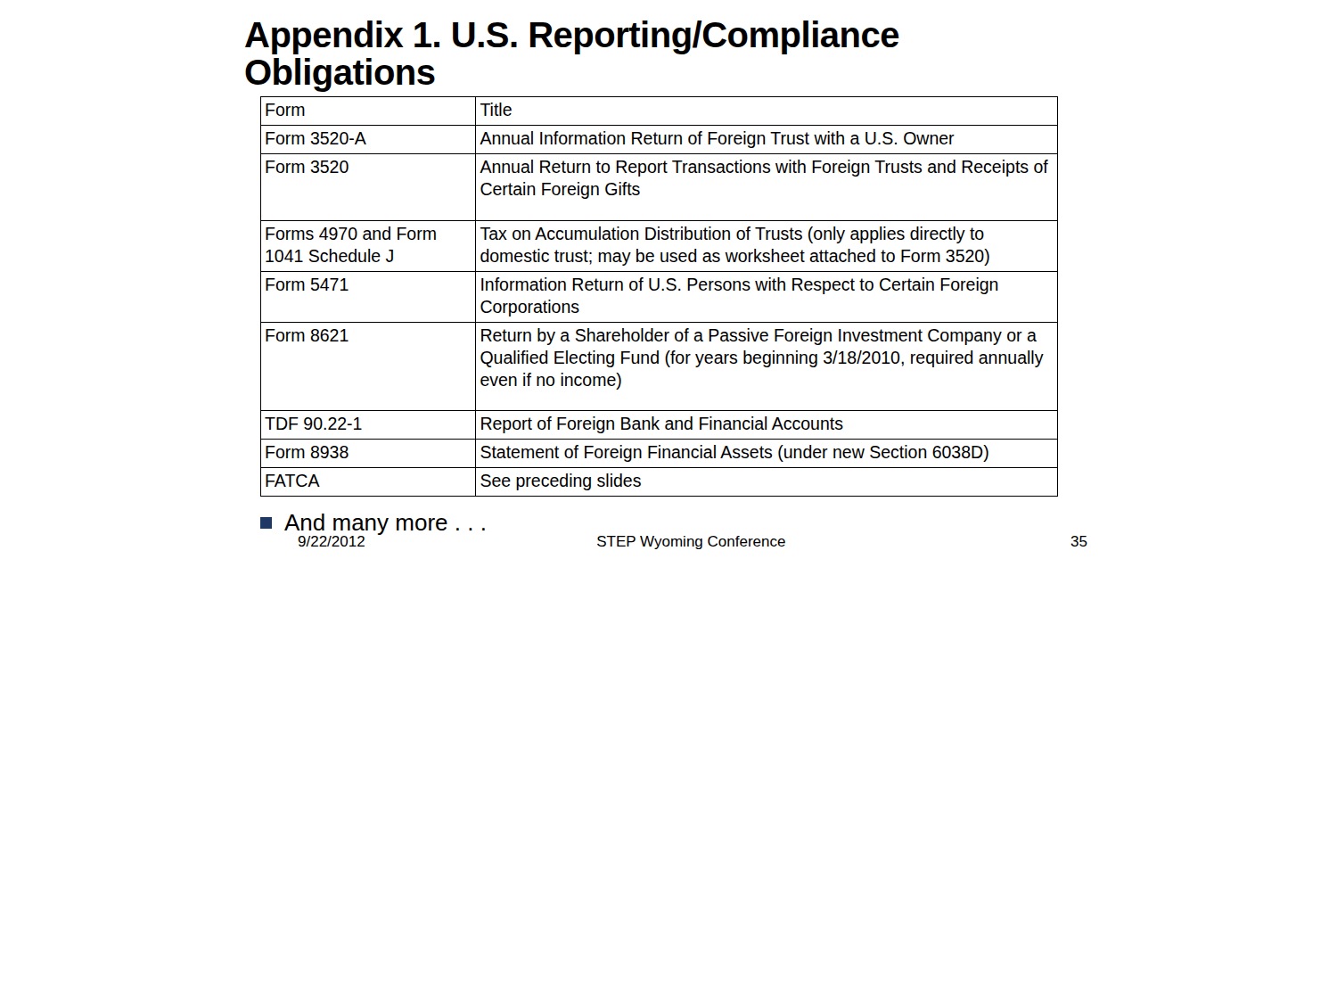Appendix 1. U.S. Reporting/Compliance Obligations
| Form | Title |
| Form 3520-A | Annual Information Return of Foreign Trust with a U.S. Owner |
| Form 3520 | Annual Return to Report Transactions with Foreign Trusts and Receipts of Certain Foreign Gifts |
| Forms 4970 and Form 1041 Schedule J | Tax on Accumulation Distribution of Trusts (only applies directly to domestic trust; may be used as worksheet attached to Form 3520) |
| Form 5471 | Information Return of U.S. Persons with Respect to Certain Foreign Corporations |
| Form 8621 | Return by a Shareholder of a Passive Foreign Investment Company or a Qualified Electing Fund (for years beginning 3/18/2010, required annually even if no income) |
| TDF 90.22-1 | Report of Foreign Bank and Financial Accounts |
| Form 8938 | Statement of Foreign Financial Assets (under new Section 6038D) |
| FATCA | See preceding slides |
And many more . . .
9/22/2012 STEP Wyoming Conference 35